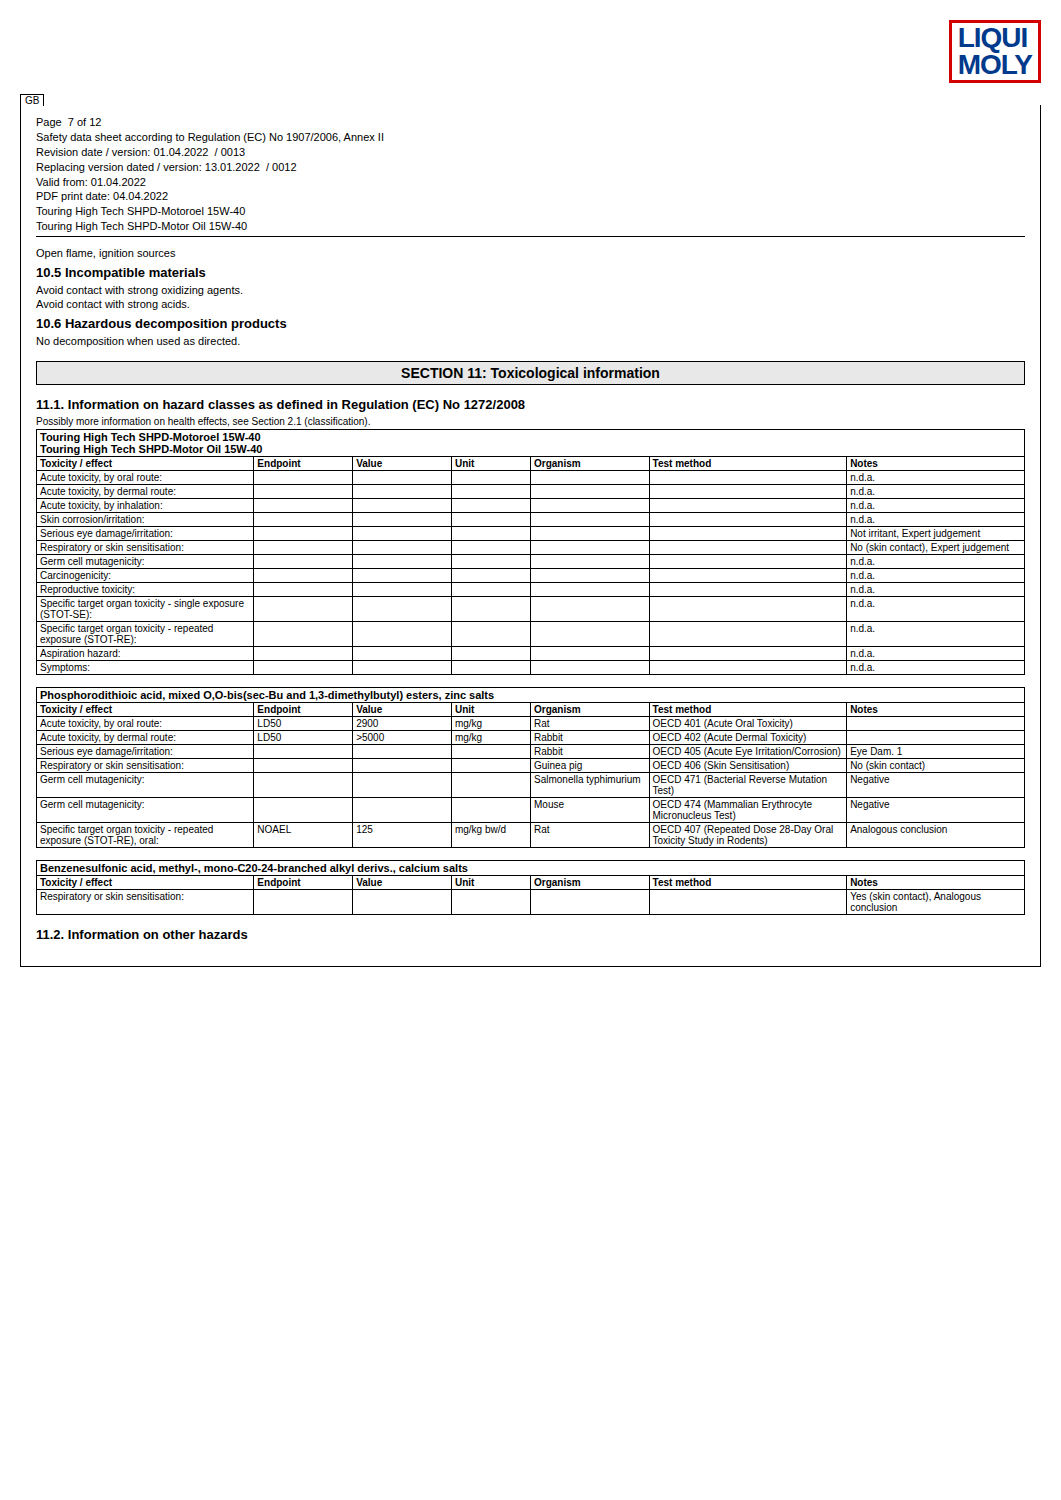LIQUI MOLY
GB
Page 7 of 12
Safety data sheet according to Regulation (EC) No 1907/2006, Annex II
Revision date / version: 01.04.2022 / 0013
Replacing version dated / version: 13.01.2022 / 0012
Valid from: 01.04.2022
PDF print date: 04.04.2022
Touring High Tech SHPD-Motoroel 15W-40
Touring High Tech SHPD-Motor Oil 15W-40
Open flame, ignition sources
10.5 Incompatible materials
Avoid contact with strong oxidizing agents.
Avoid contact with strong acids.
10.6 Hazardous decomposition products
No decomposition when used as directed.
SECTION 11: Toxicological information
11.1. Information on hazard classes as defined in Regulation (EC) No 1272/2008
Possibly more information on health effects, see Section 2.1 (classification).
Touring High Tech SHPD-Motoroel 15W-40 Touring High Tech SHPD-Motor Oil 15W-40
| Toxicity / effect | Endpoint | Value | Unit | Organism | Test method | Notes |
| --- | --- | --- | --- | --- | --- | --- |
| Acute toxicity, by oral route: | | | | | | n.d.a. |
| Acute toxicity, by dermal route: | | | | | | n.d.a. |
| Acute toxicity, by inhalation: | | | | | | n.d.a. |
| Skin corrosion/irritation: | | | | | | n.d.a. |
| Serious eye damage/irritation: | | | | | | Not irritant, Expert judgement |
| Respiratory or skin sensitisation: | | | | | | No (skin contact), Expert judgement |
| Germ cell mutagenicity: | | | | | | n.d.a. |
| Carcinogenicity: | | | | | | n.d.a. |
| Reproductive toxicity: | | | | | | n.d.a. |
| Specific target organ toxicity - single exposure (STOT-SE): | | | | | | n.d.a. |
| Specific target organ toxicity - repeated exposure (STOT-RE): | | | | | | n.d.a. |
| Aspiration hazard: | | | | | | n.d.a. |
| Symptoms: | | | | | | n.d.a. |
Phosphorodithioic acid, mixed O,O-bis(sec-Bu and 1,3-dimethylbutyl) esters, zinc salts
| Toxicity / effect | Endpoint | Value | Unit | Organism | Test method | Notes |
| --- | --- | --- | --- | --- | --- | --- |
| Acute toxicity, by oral route: | LD50 | 2900 | mg/kg | Rat | OECD 401 (Acute Oral Toxicity) | |
| Acute toxicity, by dermal route: | LD50 | >5000 | mg/kg | Rabbit | OECD 402 (Acute Dermal Toxicity) | |
| Serious eye damage/irritation: | | | | Rabbit | OECD 405 (Acute Eye Irritation/Corrosion) | Eye Dam. 1 |
| Respiratory or skin sensitisation: | | | | Guinea pig | OECD 406 (Skin Sensitisation) | No (skin contact) |
| Germ cell mutagenicity: | | | | Salmonella typhimurium | OECD 471 (Bacterial Reverse Mutation Test) | Negative |
| Germ cell mutagenicity: | | | | Mouse | OECD 474 (Mammalian Erythrocyte Micronucleus Test) | Negative |
| Specific target organ toxicity - repeated exposure (STOT-RE), oral: | NOAEL | 125 | mg/kg bw/d | Rat | OECD 407 (Repeated Dose 28-Day Oral Toxicity Study in Rodents) | Analogous conclusion |
Benzenesulfonic acid, methyl-, mono-C20-24-branched alkyl derivs., calcium salts
| Toxicity / effect | Endpoint | Value | Unit | Organism | Test method | Notes |
| --- | --- | --- | --- | --- | --- | --- |
| Respiratory or skin sensitisation: | | | | | | Yes (skin contact), Analogous conclusion |
11.2. Information on other hazards